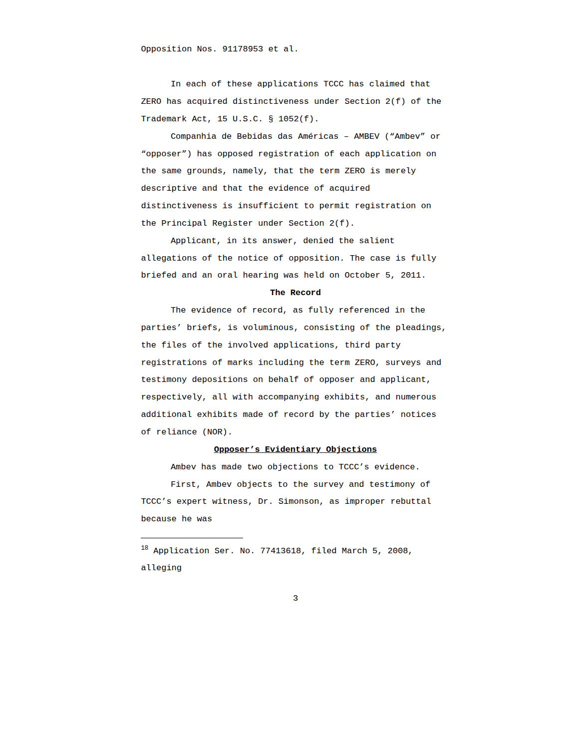Opposition Nos. 91178953 et al.
In each of these applications TCCC has claimed that ZERO has acquired distinctiveness under Section 2(f) of the Trademark Act, 15 U.S.C. § 1052(f).
Companhia de Bebidas das Américas – AMBEV (“Ambev” or “opposer”) has opposed registration of each application on the same grounds, namely, that the term ZERO is merely descriptive and that the evidence of acquired distinctiveness is insufficient to permit registration on the Principal Register under Section 2(f).
Applicant, in its answer, denied the salient allegations of the notice of opposition. The case is fully briefed and an oral hearing was held on October 5, 2011.
The Record
The evidence of record, as fully referenced in the parties’ briefs, is voluminous, consisting of the pleadings, the files of the involved applications, third party registrations of marks including the term ZERO, surveys and testimony depositions on behalf of opposer and applicant, respectively, all with accompanying exhibits, and numerous additional exhibits made of record by the parties’ notices of reliance (NOR).
Opposer’s Evidentiary Objections
Ambev has made two objections to TCCC’s evidence.
First, Ambev objects to the survey and testimony of TCCC’s expert witness, Dr. Simonson, as improper rebuttal because he was
18 Application Ser. No. 77413618, filed March 5, 2008, alleging
3